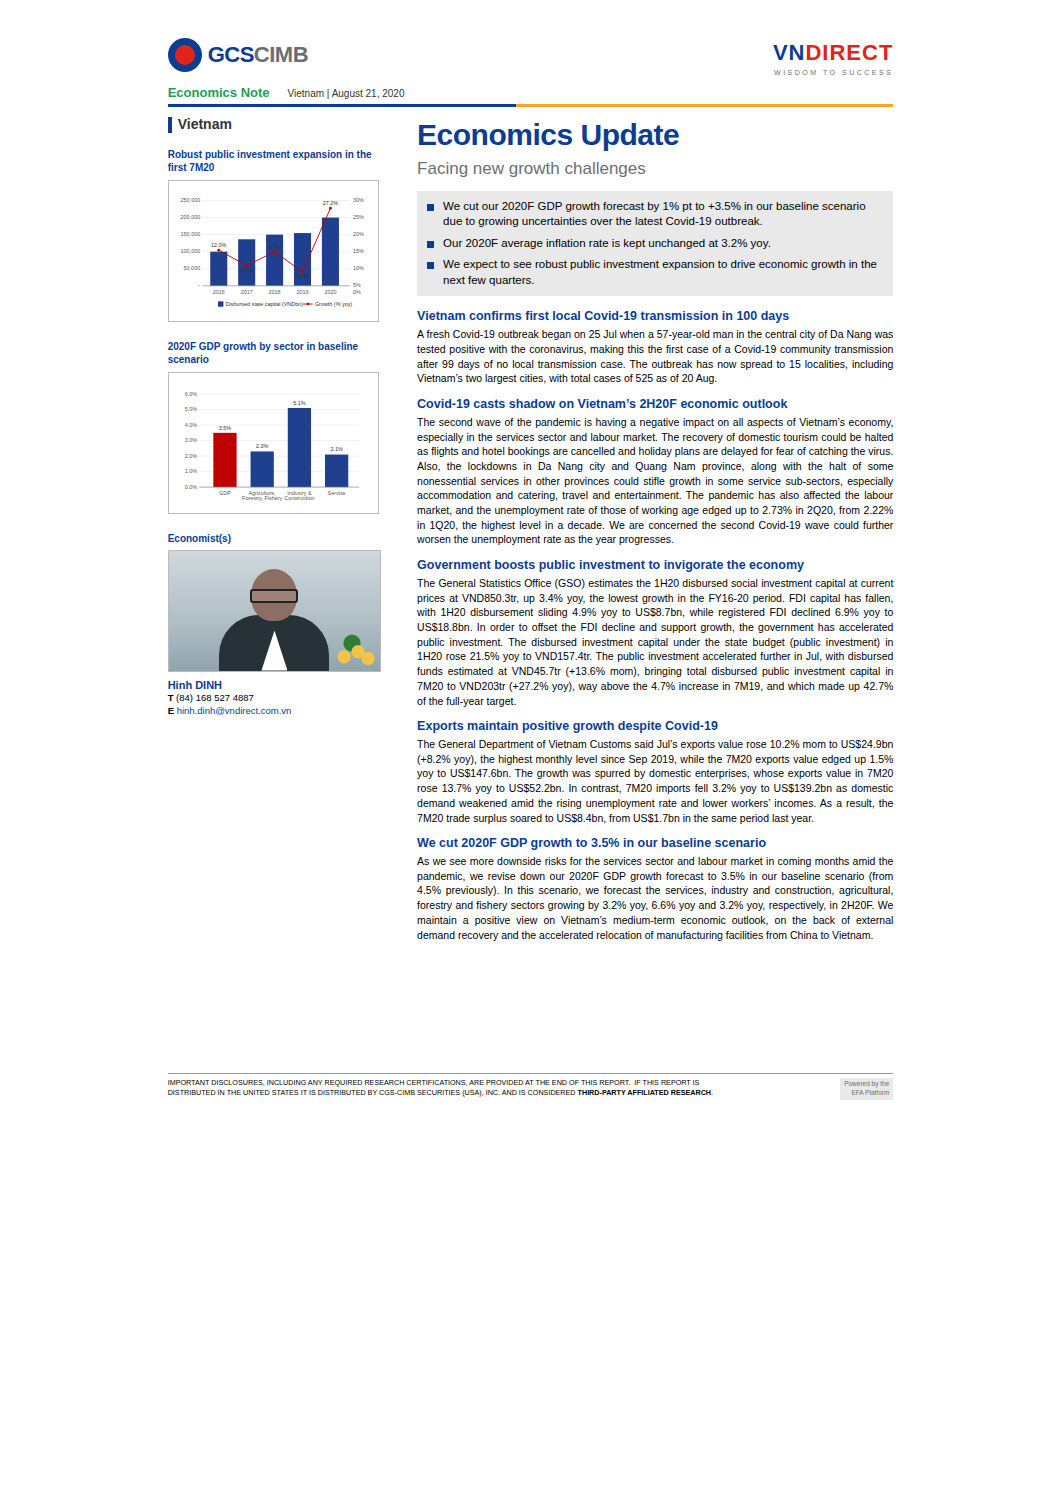GCSCIMB
VNDIRECT
WISDOM TO SUCCESS
Economics Note
Vietnam | August 21, 2020
Vietnam
Robust public investment expansion in the first 7M20
250,000 200,000 150,000 100,000 50,000 - 30% 25% 20% 15% 10% 5% 0% 12.0% 6.4% 9.7% 4.7% 27.2% 2016 2017 2018 2019 2020 Disbursed state capital (VNDbn) Growth (% yoy)
2020F GDP growth by sector in baseline scenario
6.0% 5.0% 4.0% 3.0% 2.0% 1.0% 0.0% 3.5% 2.3% 5.1% 2.1% GDP Agriculture, Forestry, Fishery Industry & Construction Service
Economist(s)
Hinh DINH
T (84) 168 527 4887
E hinh.dinh@vndirect.com.vn
Economics Update
Facing new growth challenges
We cut our 2020F GDP growth forecast by 1% pt to +3.5% in our baseline scenario due to growing uncertainties over the latest Covid-19 outbreak.
Our 2020F average inflation rate is kept unchanged at 3.2% yoy.
We expect to see robust public investment expansion to drive economic growth in the next few quarters.
Vietnam confirms first local Covid-19 transmission in 100 days
A fresh Covid-19 outbreak began on 25 Jul when a 57-year-old man in the central city of Da Nang was tested positive with the coronavirus, making this the first case of a Covid-19 community transmission after 99 days of no local transmission case. The outbreak has now spread to 15 localities, including Vietnam’s two largest cities, with total cases of 525 as of 20 Aug.
Covid-19 casts shadow on Vietnam’s 2H20F economic outlook
The second wave of the pandemic is having a negative impact on all aspects of Vietnam’s economy, especially in the services sector and labour market. The recovery of domestic tourism could be halted as flights and hotel bookings are cancelled and holiday plans are delayed for fear of catching the virus. Also, the lockdowns in Da Nang city and Quang Nam province, along with the halt of some nonessential services in other provinces could stifle growth in some service sub-sectors, especially accommodation and catering, travel and entertainment. The pandemic has also affected the labour market, and the unemployment rate of those of working age edged up to 2.73% in 2Q20, from 2.22% in 1Q20, the highest level in a decade. We are concerned the second Covid-19 wave could further worsen the unemployment rate as the year progresses.
Government boosts public investment to invigorate the economy
The General Statistics Office (GSO) estimates the 1H20 disbursed social investment capital at current prices at VND850.3tr, up 3.4% yoy, the lowest growth in the FY16-20 period. FDI capital has fallen, with 1H20 disbursement sliding 4.9% yoy to US$8.7bn, while registered FDI declined 6.9% yoy to US$18.8bn. In order to offset the FDI decline and support growth, the government has accelerated public investment. The disbursed investment capital under the state budget (public investment) in 1H20 rose 21.5% yoy to VND157.4tr. The public investment accelerated further in Jul, with disbursed funds estimated at VND45.7tr (+13.6% mom), bringing total disbursed public investment capital in 7M20 to VND203tr (+27.2% yoy), way above the 4.7% increase in 7M19, and which made up 42.7% of the full-year target.
Exports maintain positive growth despite Covid-19
The General Department of Vietnam Customs said Jul’s exports value rose 10.2% mom to US$24.9bn (+8.2% yoy), the highest monthly level since Sep 2019, while the 7M20 exports value edged up 1.5% yoy to US$147.6bn. The growth was spurred by domestic enterprises, whose exports value in 7M20 rose 13.7% yoy to US$52.2bn. In contrast, 7M20 imports fell 3.2% yoy to US$139.2bn as domestic demand weakened amid the rising unemployment rate and lower workers’ incomes. As a result, the 7M20 trade surplus soared to US$8.4bn, from US$1.7bn in the same period last year.
We cut 2020F GDP growth to 3.5% in our baseline scenario
As we see more downside risks for the services sector and labour market in coming months amid the pandemic, we revise down our 2020F GDP growth forecast to 3.5% in our baseline scenario (from 4.5% previously). In this scenario, we forecast the services, industry and construction, agricultural, forestry and fishery sectors growing by 3.2% yoy, 6.6% yoy and 3.2% yoy, respectively, in 2H20F. We maintain a positive view on Vietnam’s medium-term economic outlook, on the back of external demand recovery and the accelerated relocation of manufacturing facilities from China to Vietnam.
IMPORTANT DISCLOSURES, INCLUDING ANY REQUIRED RESEARCH CERTIFICATIONS, ARE PROVIDED AT THE END OF THIS REPORT. IF THIS REPORT IS DISTRIBUTED IN THE UNITED STATES IT IS DISTRIBUTED BY CGS-CIMB SECURITIES (USA), INC. AND IS CONSIDERED THIRD-PARTY AFFILIATED RESEARCH.
Powered by the
EFA Platform